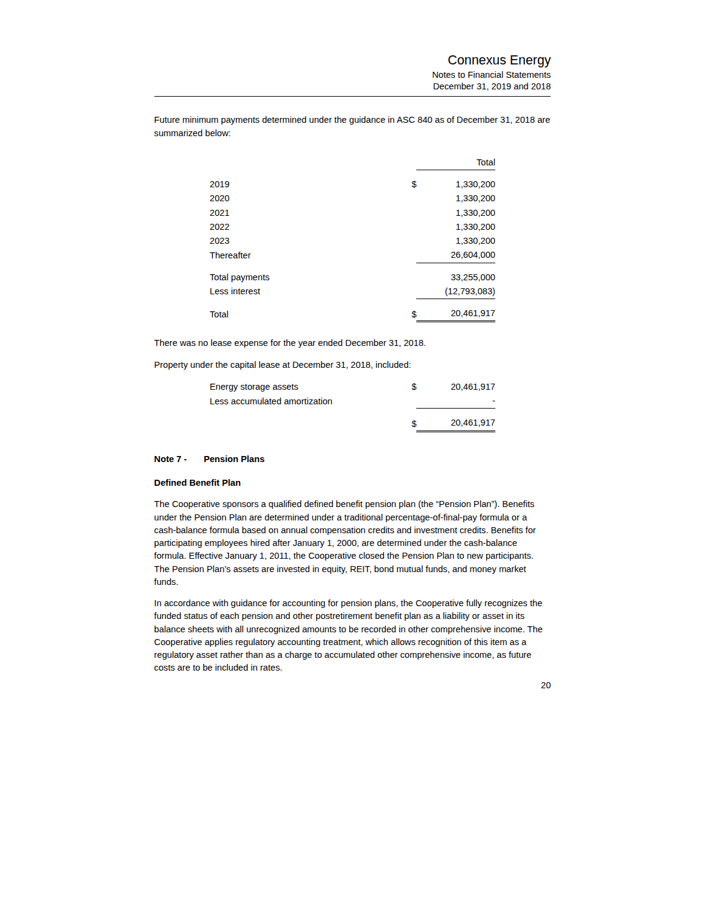Connexus Energy
Notes to Financial Statements
December 31, 2019 and 2018
Future minimum payments determined under the guidance in ASC 840 as of December 31, 2018 are summarized below:
| | | Total |
| 2019 | $ | 1,330,200 |
| 2020 | | 1,330,200 |
| 2021 | | 1,330,200 |
| 2022 | | 1,330,200 |
| 2023 | | 1,330,200 |
| Thereafter | | 26,604,000 |
| Total payments | | 33,255,000 |
| Less interest | | (12,793,083) |
| Total | $ | 20,461,917 |
There was no lease expense for the year ended December 31, 2018.
Property under the capital lease at December 31, 2018, included:
| Energy storage assets | $ | 20,461,917 |
| Less accumulated amortization | | - |
| | $ | 20,461,917 |
Note 7 -Pension Plans
Defined Benefit Plan
The Cooperative sponsors a qualified defined benefit pension plan (the “Pension Plan”). Benefits under the Pension Plan are determined under a traditional percentage-of-final-pay formula or a cash-balance formula based on annual compensation credits and investment credits. Benefits for participating employees hired after January 1, 2000, are determined under the cash-balance formula. Effective January 1, 2011, the Cooperative closed the Pension Plan to new participants. The Pension Plan’s assets are invested in equity, REIT, bond mutual funds, and money market funds.
In accordance with guidance for accounting for pension plans, the Cooperative fully recognizes the funded status of each pension and other postretirement benefit plan as a liability or asset in its balance sheets with all unrecognized amounts to be recorded in other comprehensive income. The Cooperative applies regulatory accounting treatment, which allows recognition of this item as a regulatory asset rather than as a charge to accumulated other comprehensive income, as future costs are to be included in rates.
20